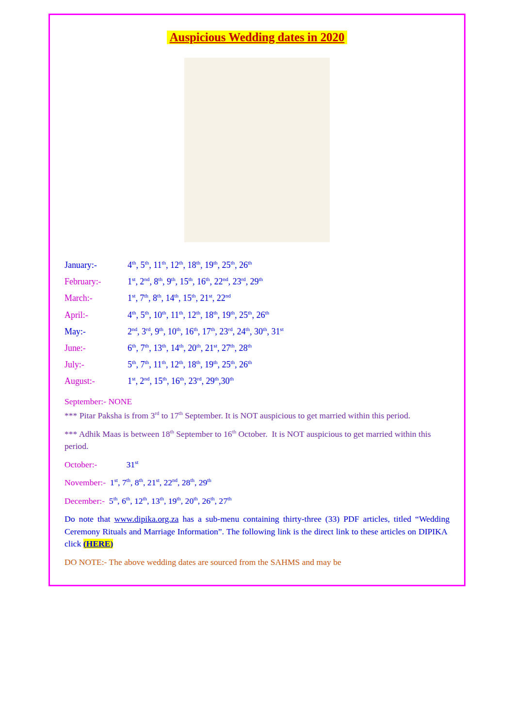Auspicious Wedding dates in 2020
| January:- | 4 th , 5 th , 11 th , 12 th , 18 th , 19 th , 25 th , 26 th |
| February:- | 1 st , 2 nd , 8 th , 9 th , 15 th , 16 th , 22 nd , 23 rd , 29 th |
| March:- | 1 st , 7 th , 8 th , 14 th , 15 th , 21 st , 22 nd |
| April:- | 4 th , 5 th , 10 th , 11 th , 12 th , 18 th , 19 th , 25 th , 26 th |
| May:- | 2 nd , 3 rd , 9 th , 10 th , 16 th , 17 th , 23 rd , 24 th , 30 th , 31 st |
| June:- | 6 th , 7 th , 13 th , 14 th , 20 th , 21 st , 27 th , 28 th |
| July:- | 5 th , 7 th , 11 th , 12 th , 18 th , 19 th , 25 th , 26 th |
| August:- | 1 st , 2 nd , 15 th , 16 th , 23 rd , 29 th ,30 th |
September:- NONE
*** Pitar Paksha is from 3rd to 17th September. It is NOT auspicious to get married within this period.
*** Adhik Maas is between 18th September to 16th October. It is NOT auspicious to get married within this period.
October:-31st
November:- 1st, 7th, 8th, 21st, 22nd, 28th, 29th
December:- 5th, 6th, 12th, 13th, 19th, 20th, 26th, 27th
Do note that www.dipika.org.za has a sub-menu containing thirty-three (33) PDF articles, titled “Wedding Ceremony Rituals and Marriage Information”. The following link is the direct link to these articles on DIPIKA click (HERE)
DO NOTE:- The above wedding dates are sourced from the SAHMS and may be